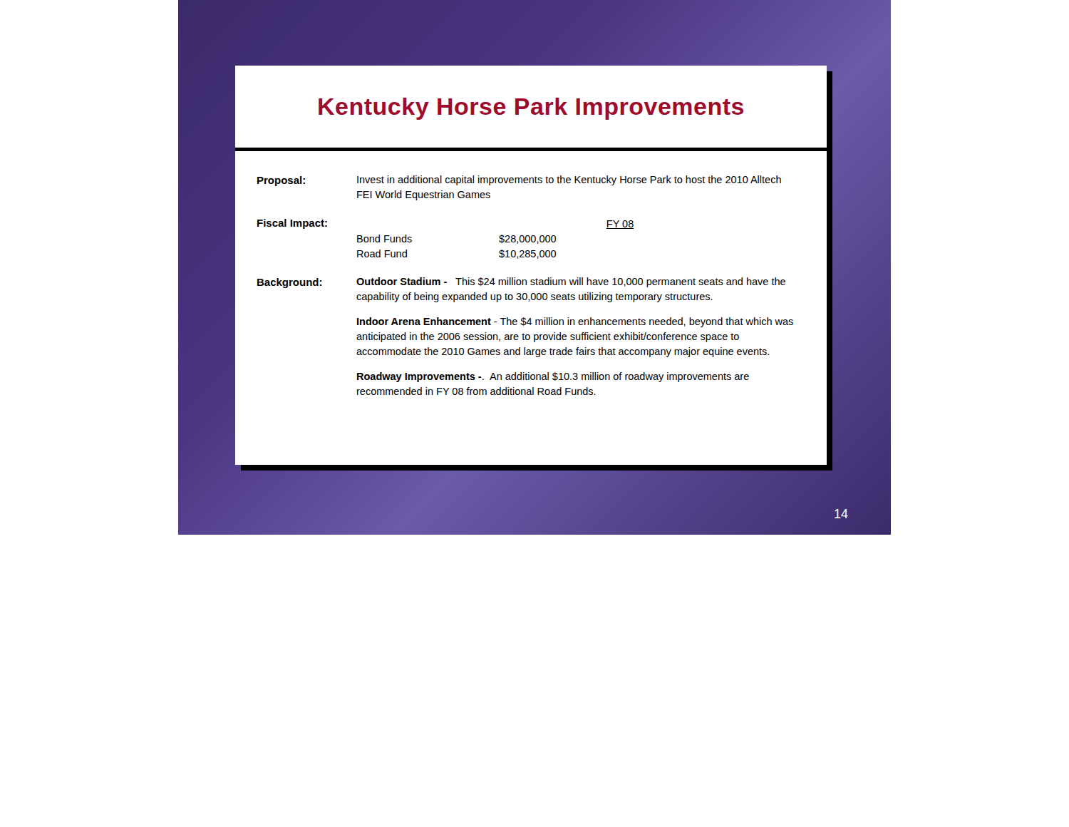Kentucky Horse Park Improvements
Proposal:
Invest in additional capital improvements to the Kentucky Horse Park to host the 2010 Alltech FEI World Equestrian Games
Fiscal Impact:
FY 08
Bond Funds
$28,000,000
Road Fund
$10,285,000
Background:
Outdoor Stadium - This $24 million stadium will have 10,000 permanent seats and have the capability of being expanded up to 30,000 seats utilizing temporary structures.
Indoor Arena Enhancement - The $4 million in enhancements needed, beyond that which was anticipated in the 2006 session, are to provide sufficient exhibit/conference space to accommodate the 2010 Games and large trade fairs that accompany major equine events.
Roadway Improvements -. An additional $10.3 million of roadway improvements are recommended in FY 08 from additional Road Funds.
14